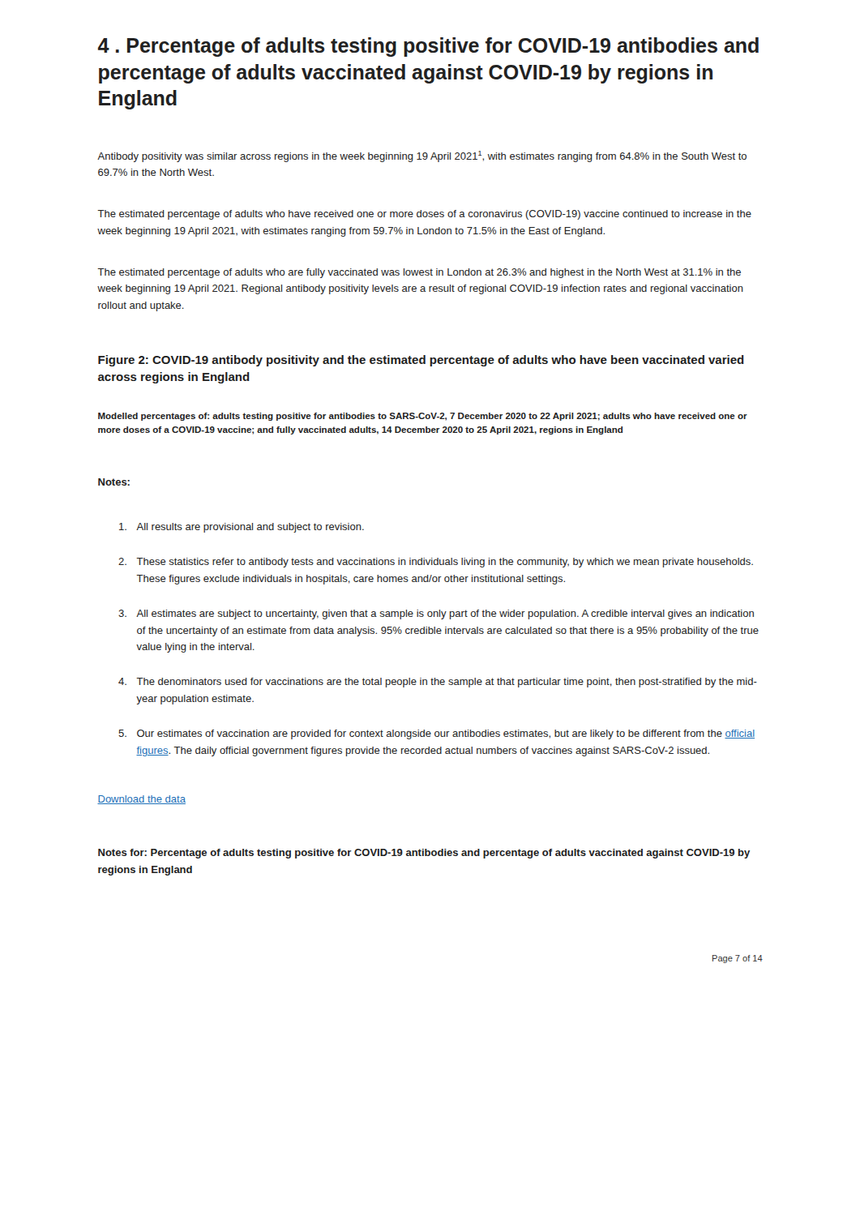4 . Percentage of adults testing positive for COVID-19 antibodies and percentage of adults vaccinated against COVID-19 by regions in England
Antibody positivity was similar across regions in the week beginning 19 April 20211, with estimates ranging from 64.8% in the South West to 69.7% in the North West.
The estimated percentage of adults who have received one or more doses of a coronavirus (COVID-19) vaccine continued to increase in the week beginning 19 April 2021, with estimates ranging from 59.7% in London to 71.5% in the East of England.
The estimated percentage of adults who are fully vaccinated was lowest in London at 26.3% and highest in the North West at 31.1% in the week beginning 19 April 2021. Regional antibody positivity levels are a result of regional COVID-19 infection rates and regional vaccination rollout and uptake.
Figure 2: COVID-19 antibody positivity and the estimated percentage of adults who have been vaccinated varied across regions in England
Modelled percentages of: adults testing positive for antibodies to SARS-CoV-2, 7 December 2020 to 22 April 2021; adults who have received one or more doses of a COVID-19 vaccine; and fully vaccinated adults, 14 December 2020 to 25 April 2021, regions in England
Notes:
All results are provisional and subject to revision.
These statistics refer to antibody tests and vaccinations in individuals living in the community, by which we mean private households. These figures exclude individuals in hospitals, care homes and/or other institutional settings.
All estimates are subject to uncertainty, given that a sample is only part of the wider population. A credible interval gives an indication of the uncertainty of an estimate from data analysis. 95% credible intervals are calculated so that there is a 95% probability of the true value lying in the interval.
The denominators used for vaccinations are the total people in the sample at that particular time point, then post-stratified by the mid-year population estimate.
Our estimates of vaccination are provided for context alongside our antibodies estimates, but are likely to be different from the official figures. The daily official government figures provide the recorded actual numbers of vaccines against SARS-CoV-2 issued.
Download the data
Notes for: Percentage of adults testing positive for COVID-19 antibodies and percentage of adults vaccinated against COVID-19 by regions in England
Page 7 of 14